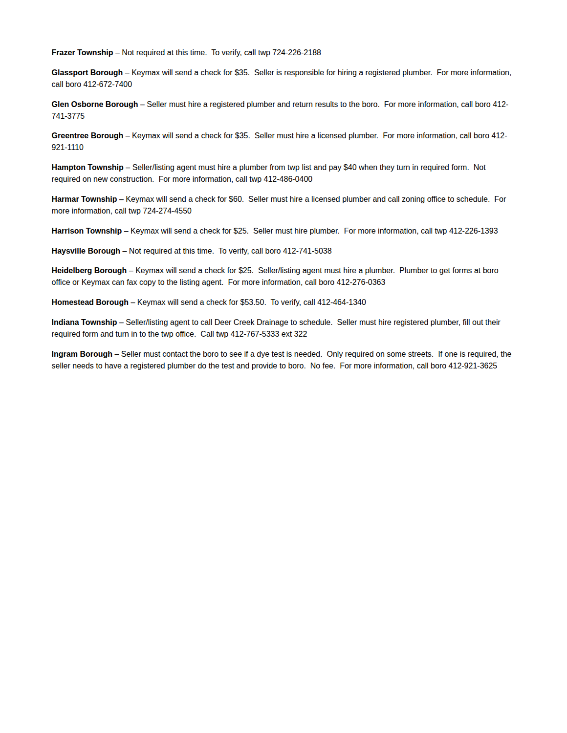Frazer Township – Not required at this time. To verify, call twp 724-226-2188
Glassport Borough – Keymax will send a check for $35. Seller is responsible for hiring a registered plumber. For more information, call boro 412-672-7400
Glen Osborne Borough – Seller must hire a registered plumber and return results to the boro. For more information, call boro 412-741-3775
Greentree Borough – Keymax will send a check for $35. Seller must hire a licensed plumber. For more information, call boro 412-921-1110
Hampton Township – Seller/listing agent must hire a plumber from twp list and pay $40 when they turn in required form. Not required on new construction. For more information, call twp 412-486-0400
Harmar Township – Keymax will send a check for $60. Seller must hire a licensed plumber and call zoning office to schedule. For more information, call twp 724-274-4550
Harrison Township – Keymax will send a check for $25. Seller must hire plumber. For more information, call twp 412-226-1393
Haysville Borough – Not required at this time. To verify, call boro 412-741-5038
Heidelberg Borough – Keymax will send a check for $25. Seller/listing agent must hire a plumber. Plumber to get forms at boro office or Keymax can fax copy to the listing agent. For more information, call boro 412-276-0363
Homestead Borough – Keymax will send a check for $53.50. To verify, call 412-464-1340
Indiana Township – Seller/listing agent to call Deer Creek Drainage to schedule. Seller must hire registered plumber, fill out their required form and turn in to the twp office. Call twp 412-767-5333 ext 322
Ingram Borough – Seller must contact the boro to see if a dye test is needed. Only required on some streets. If one is required, the seller needs to have a registered plumber do the test and provide to boro. No fee. For more information, call boro 412-921-3625